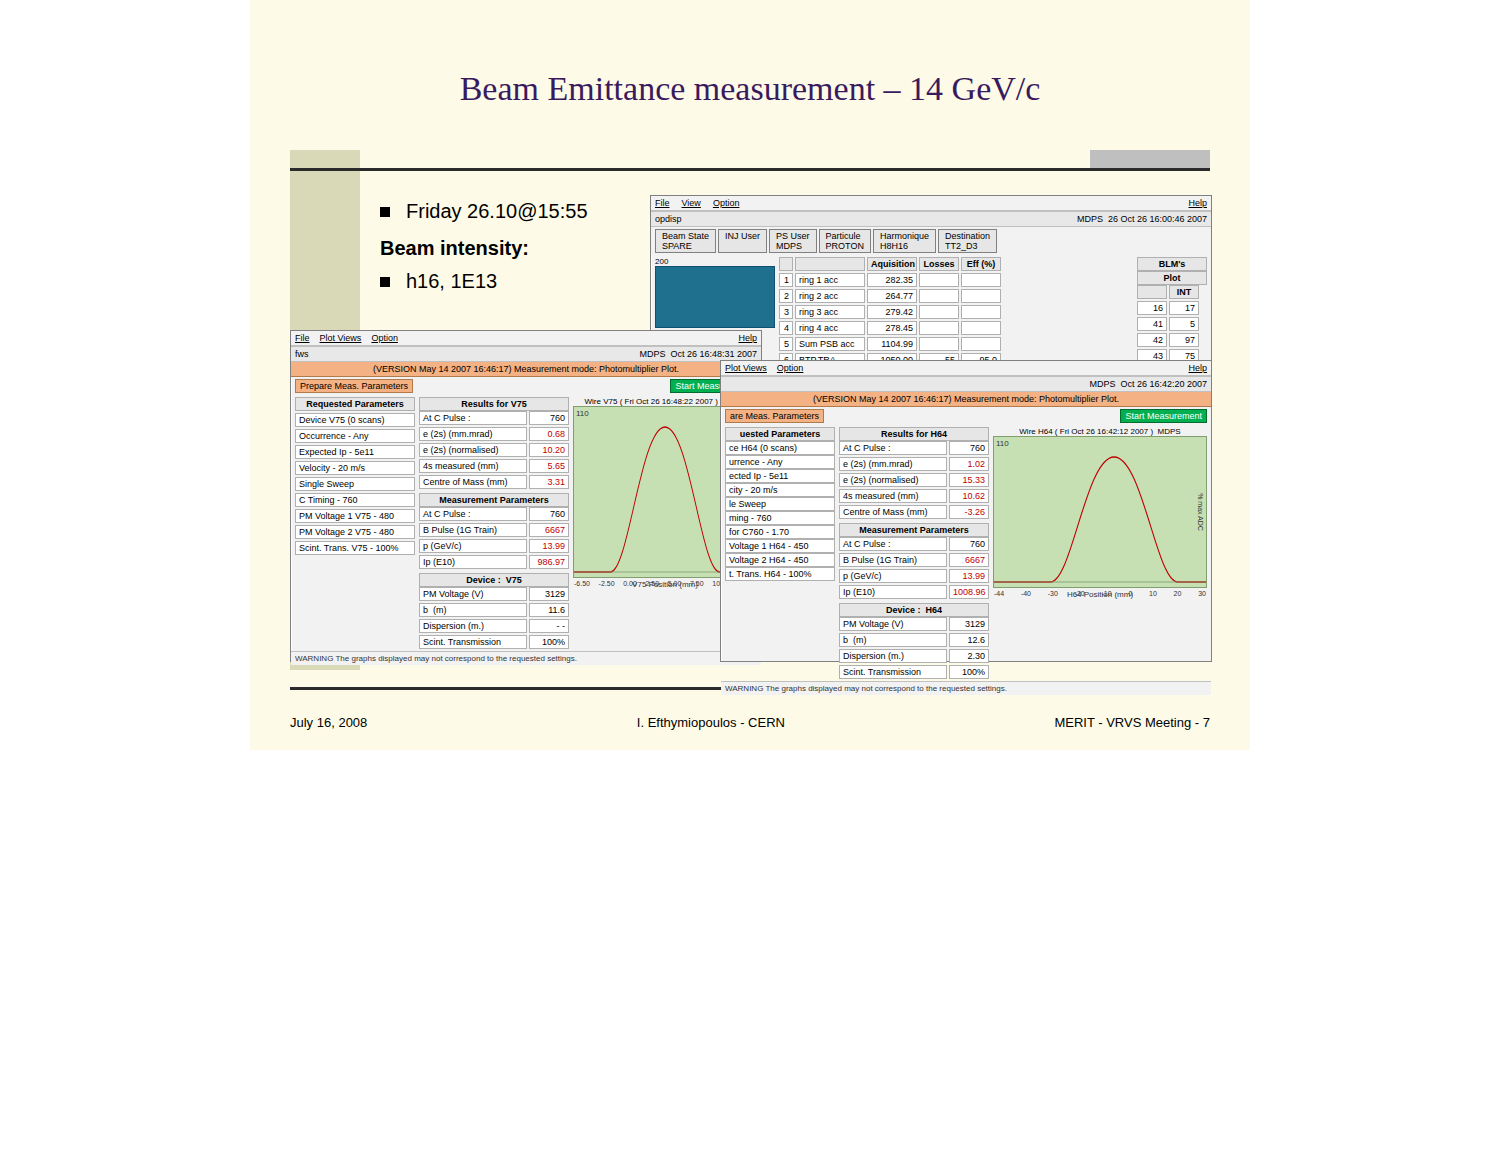Beam Emittance measurement – 14 GeV/c
Friday 26.10@15:55
Beam intensity:
h16, 1E13
File View Option
Help
opdisp
MDPS 26 Oct 26 16:00:46 2007
Beam State
SPARE
INJ User
PS User
MDPS
Particule
PROTON
Harmonique
H8H16
Destination
TT2_D3
200
0
Aquisition
Losses
Eff (%)
1
ring 1 acc
282.35
2
ring 2 acc
264.77
3
ring 3 acc
279.42
4
ring 4 acc
278.45
5
Sum PSB acc
1104.99
6
BTP.TRA
1050.00
55
95.0
7
Injected
1062.71
42
96.2
8
Bef.Trans
1011.40
51
95.2
9
Aft.Trans
1011.40
0
100.0
BLM's
Plot
INT
16
17
41
5
42
97
43
75
44
81
45
46
f16
26
File Plot Views Option
Help
fws
MDPS Oct 26 16:48:31 2007
(VERSION May 14 2007 16:46:17) Measurement mode: Photomultiplier Plot.
Prepare Meas. Parameters Start Measurement
Requested Parameters
Device V75 (0 scans)
Occurrence - Any
Expected Ip - 5e11
Velocity - 20 m/s
Single Sweep
C Timing - 760
PM Voltage 1 V75 - 480
PM Voltage 2 V75 - 480
Scint. Trans. V75 - 100%
Results for V75
At C Pulse :
760
e (2s) (mm.mrad)
0.68
e (2s) (normalised)
10.20
4s measured (mm)
5.65
Centre of Mass (mm)
3.31
Measurement Parameters
At C Pulse :
760
B Pulse (1G Train)
6667
p (GeV/c)
13.99
Ip (E10)
986.97
Device : V75
PM Voltage (V)
3129
b (m)
11.6
Dispersion (m.)
- -
Scint. Transmission
100%
Wire V75 ( Fri Oct 26 16:48:22 2007 ) MDPS
110
% max ADC
-6.50-2.500.002.505.007.5010.0012.50
V75 Position (mm)
WARNING The graphs displayed may not correspond to the requested settings.
Plot Views Option
Help
MDPS Oct 26 16:42:20 2007
(VERSION May 14 2007 16:46:17) Measurement mode: Photomultiplier Plot.
are Meas. Parameters Start Measurement
uested Parameters
ce H64 (0 scans)
urrence - Any
ected Ip - 5e11
city - 20 m/s
le Sweep
ming - 760
for C760 - 1.70
Voltage 1 H64 - 450
Voltage 2 H64 - 450
t. Trans. H64 - 100%
Results for H64
At C Pulse :
760
e (2s) (mm.mrad)
1.02
e (2s) (normalised)
15.33
4s measured (mm)
10.62
Centre of Mass (mm)
-3.26
Measurement Parameters
At C Pulse :
760
B Pulse (1G Train)
6667
p (GeV/c)
13.99
Ip (E10)
1008.96
Device : H64
PM Voltage (V)
3129
b (m)
12.6
Dispersion (m.)
2.30
Scint. Transmission
100%
Wire H64 ( Fri Oct 26 16:42:12 2007 ) MDPS
110
% max ADC
-44-40-30-20-100102030
H64 Position (mm)
WARNING The graphs displayed may not correspond to the requested settings.
July 16, 2008
I. Efthymiopoulos - CERN
MERIT - VRVS Meeting - 7